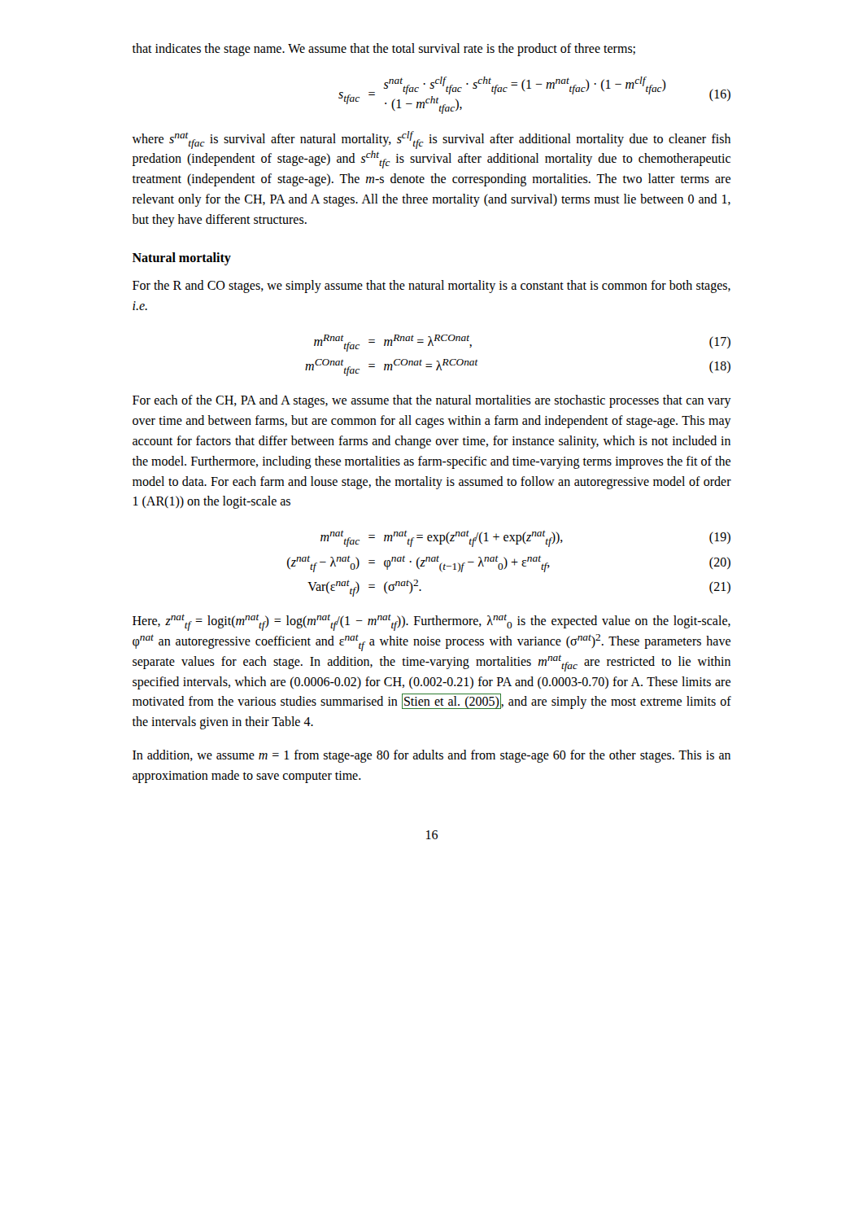that indicates the stage name. We assume that the total survival rate is the product of three terms;
| s tfac | = | s nat tfac · s clf tfac · s cht tfac = (1 − m nat tfac ) · (1 − m clf tfac ) · (1 − m cht tfac ), | (16) |
where snattfac is survival after natural mortality, sclftfc is survival after additional mortality due to cleaner fish predation (independent of stage-age) and schttfc is survival after additional mortality due to chemotherapeutic treatment (independent of stage-age). The m-s denote the corresponding mortalities. The two latter terms are relevant only for the CH, PA and A stages. All the three mortality (and survival) terms must lie between 0 and 1, but they have different structures.
Natural mortality
For the R and CO stages, we simply assume that the natural mortality is a constant that is common for both stages, i.e.
| m Rnat tfac | = | m Rnat = λ RCOnat , | (17) |
| m COnat tfac | = | m COnat = λ RCOnat | (18) |
For each of the CH, PA and A stages, we assume that the natural mortalities are stochastic processes that can vary over time and between farms, but are common for all cages within a farm and independent of stage-age. This may account for factors that differ between farms and change over time, for instance salinity, which is not included in the model. Furthermore, including these mortalities as farm-specific and time-varying terms improves the fit of the model to data. For each farm and louse stage, the mortality is assumed to follow an autoregressive model of order 1 (AR(1)) on the logit-scale as
| m nat tfac | = | m nat tf = exp( z nat tf /(1 + exp( z nat tf )), | (19) |
| ( z nat tf − λ nat 0 ) | = | φ nat · ( z nat ( t −1) f − λ nat 0 ) + ε nat tf , | (20) |
| Var(ε nat tf ) | = | (σ nat ) 2 . | (21) |
Here, znattf = logit(mnattf) = log(mnattf/(1 − mnattf)). Furthermore, λnat0 is the expected value on the logit-scale, φnat an autoregressive coefficient and εnattf a white noise process with variance (σnat)2. These parameters have separate values for each stage. In addition, the time-varying mortalities mnattfac are restricted to lie within specified intervals, which are (0.0006-0.02) for CH, (0.002-0.21) for PA and (0.0003-0.70) for A. These limits are motivated from the various studies summarised in Stien et al. (2005), and are simply the most extreme limits of the intervals given in their Table 4.
In addition, we assume m = 1 from stage-age 80 for adults and from stage-age 60 for the other stages. This is an approximation made to save computer time.
16